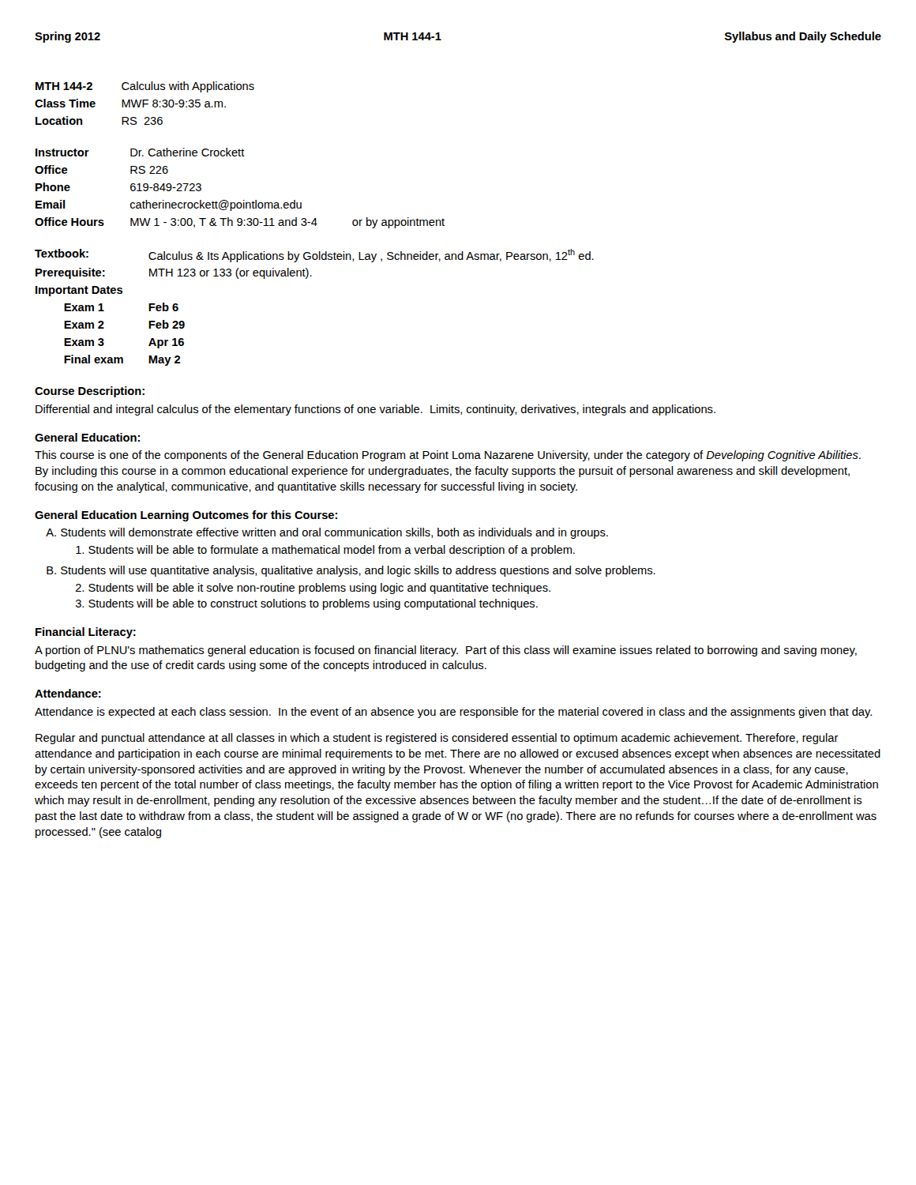Spring 2012 MTH 144-1 Syllabus and Daily Schedule
| MTH 144-2 | Calculus with Applications | |
| Class Time | MWF 8:30-9:35 a.m. | |
| Location | RS 236 | |
| Instructor | Dr. Catherine Crockett | |
| Office | RS 226 | |
| Phone | 619-849-2723 | |
| Email | catherinecrockett@pointloma.edu | |
| Office Hours | MW 1 - 3:00, T & Th 9:30-11 and 3-4 | or by appointment |
| Textbook: | Calculus & Its Applications by Goldstein, Lay , Schneider, and Asmar, Pearson, 12 th ed. |
| Prerequisite: | MTH 123 or 133 (or equivalent). |
| Important Dates | |
| Exam 1 | Feb 6 |
| Exam 2 | Feb 29 |
| Exam 3 | Apr 16 |
| Final exam | May 2 |
Course Description:
Differential and integral calculus of the elementary functions of one variable. Limits, continuity, derivatives, integrals and applications.
General Education:
This course is one of the components of the General Education Program at Point Loma Nazarene University, under the category of Developing Cognitive Abilities. By including this course in a common educational experience for undergraduates, the faculty supports the pursuit of personal awareness and skill development, focusing on the analytical, communicative, and quantitative skills necessary for successful living in society.
General Education Learning Outcomes for this Course:
Students will demonstrate effective written and oral communication skills, both as individuals and in groups.
Students will be able to formulate a mathematical model from a verbal description of a problem.
Students will use quantitative analysis, qualitative analysis, and logic skills to address questions and solve problems.
Students will be able it solve non-routine problems using logic and quantitative techniques.
Students will be able to construct solutions to problems using computational techniques.
Financial Literacy:
A portion of PLNU's mathematics general education is focused on financial literacy. Part of this class will examine issues related to borrowing and saving money, budgeting and the use of credit cards using some of the concepts introduced in calculus.
Attendance:
Attendance is expected at each class session. In the event of an absence you are responsible for the material covered in class and the assignments given that day.
Regular and punctual attendance at all classes in which a student is registered is considered essential to optimum academic achievement. Therefore, regular attendance and participation in each course are minimal requirements to be met. There are no allowed or excused absences except when absences are necessitated by certain university-sponsored activities and are approved in writing by the Provost. Whenever the number of accumulated absences in a class, for any cause, exceeds ten percent of the total number of class meetings, the faculty member has the option of filing a written report to the Vice Provost for Academic Administration which may result in de-enrollment, pending any resolution of the excessive absences between the faculty member and the student…If the date of de-enrollment is past the last date to withdraw from a class, the student will be assigned a grade of W or WF (no grade). There are no refunds for courses where a de-enrollment was processed." (see catalog